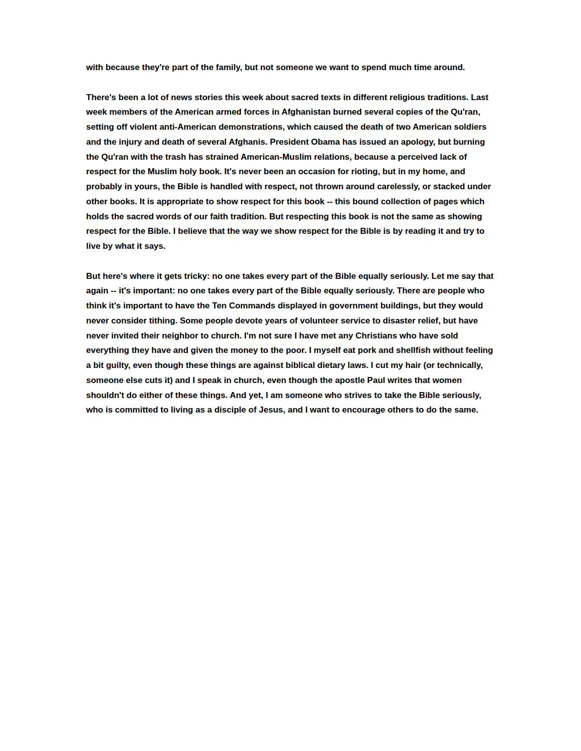with because they're part of the family, but not someone we want to spend much time around.
There's been a lot of news stories this week about sacred texts in different religious traditions. Last week members of the American armed forces in Afghanistan burned several copies of the Qu'ran, setting off violent anti-American demonstrations, which caused the death of two American soldiers and the injury and death of several Afghanis. President Obama has issued an apology, but burning the Qu'ran with the trash has strained American-Muslim relations, because a perceived lack of respect for the Muslim holy book. It's never been an occasion for rioting, but in my home, and probably in yours, the Bible is handled with respect, not thrown around carelessly, or stacked under other books. It is appropriate to show respect for this book -- this bound collection of pages which holds the sacred words of our faith tradition. But respecting this book is not the same as showing respect for the Bible. I believe that the way we show respect for the Bible is by reading it and try to live by what it says.
But here's where it gets tricky: no one takes every part of the Bible equally seriously. Let me say that again -- it's important: no one takes every part of the Bible equally seriously. There are people who think it's important to have the Ten Commands displayed in government buildings, but they would never consider tithing. Some people devote years of volunteer service to disaster relief, but have never invited their neighbor to church. I'm not sure I have met any Christians who have sold everything they have and given the money to the poor. I myself eat pork and shellfish without feeling a bit guilty, even though these things are against biblical dietary laws. I cut my hair (or technically, someone else cuts it) and I speak in church, even though the apostle Paul writes that women shouldn't do either of these things. And yet, I am someone who strives to take the Bible seriously, who is committed to living as a disciple of Jesus, and I want to encourage others to do the same.